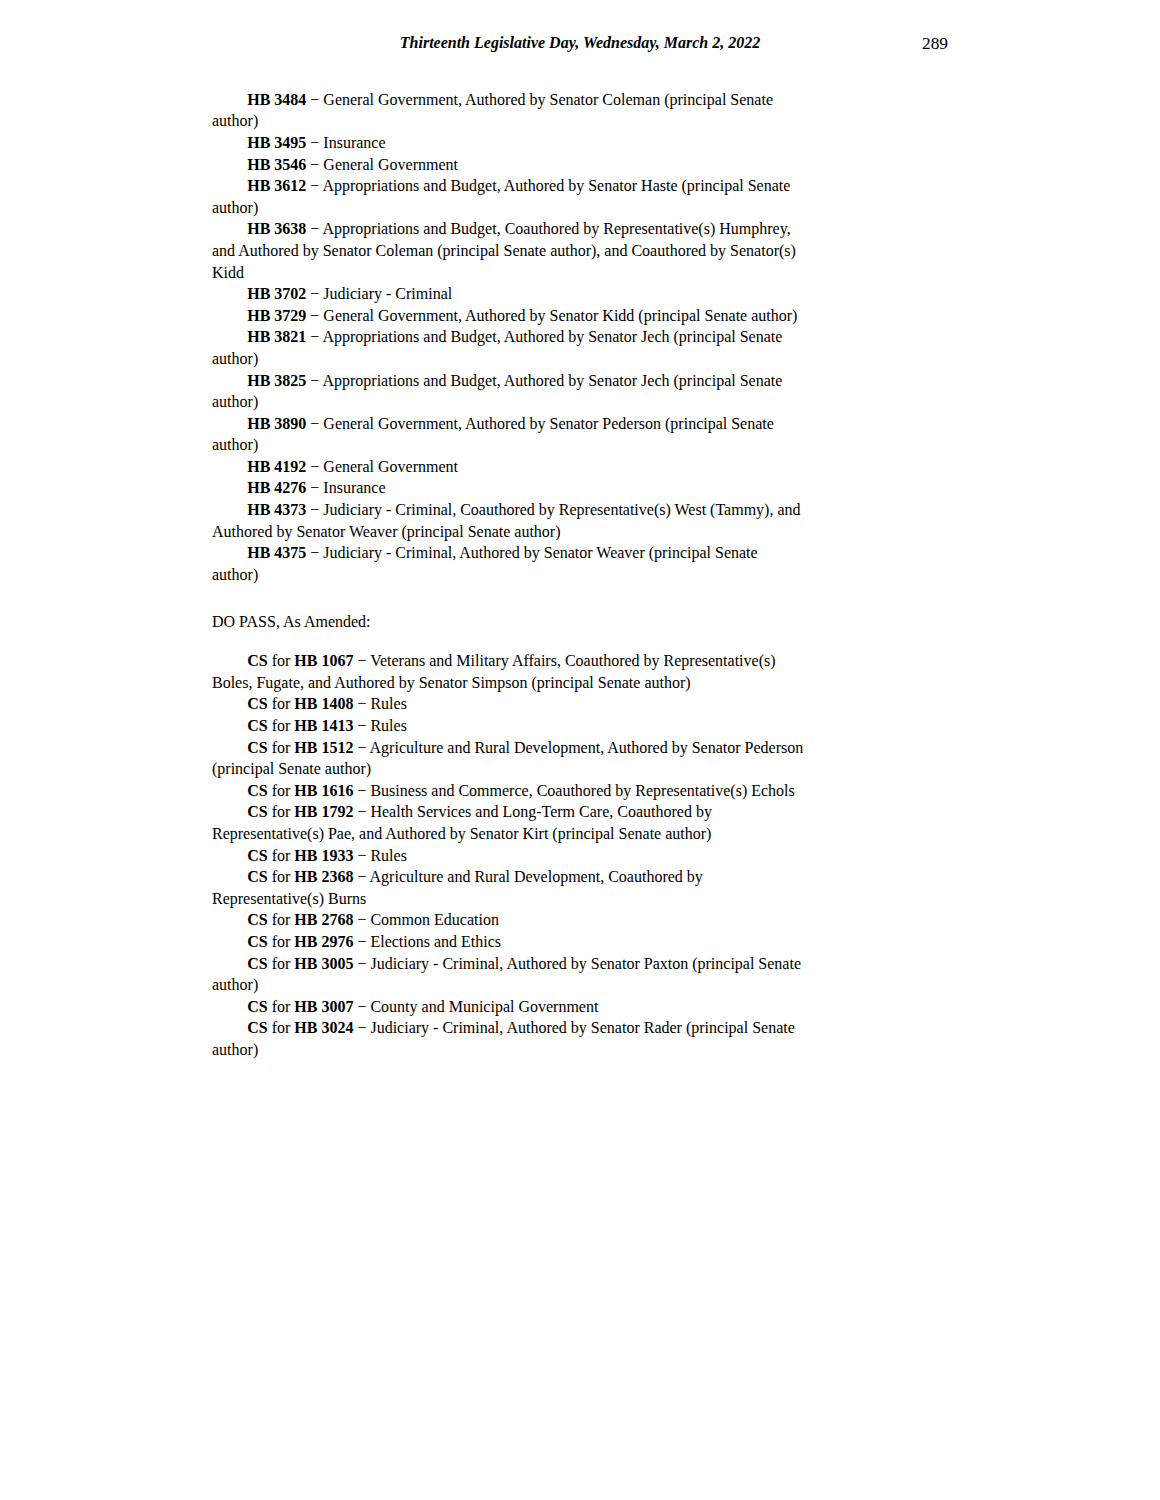Thirteenth Legislative Day, Wednesday, March 2, 2022
289
HB 3484 − General Government, Authored by Senator Coleman (principal Senate
author)
HB 3495 − Insurance
HB 3546 − General Government
HB 3612 − Appropriations and Budget, Authored by Senator Haste (principal Senate
author)
HB 3638 − Appropriations and Budget, Coauthored by Representative(s) Humphrey,
and Authored by Senator Coleman (principal Senate author), and Coauthored by Senator(s)
Kidd
HB 3702 − Judiciary - Criminal
HB 3729 − General Government, Authored by Senator Kidd (principal Senate author)
HB 3821 − Appropriations and Budget, Authored by Senator Jech (principal Senate
author)
HB 3825 − Appropriations and Budget, Authored by Senator Jech (principal Senate
author)
HB 3890 − General Government, Authored by Senator Pederson (principal Senate
author)
HB 4192 − General Government
HB 4276 − Insurance
HB 4373 − Judiciary - Criminal, Coauthored by Representative(s) West (Tammy), and
Authored by Senator Weaver (principal Senate author)
HB 4375 − Judiciary - Criminal, Authored by Senator Weaver (principal Senate
author)
DO PASS, As Amended:
CS for HB 1067 − Veterans and Military Affairs, Coauthored by Representative(s)
Boles, Fugate, and Authored by Senator Simpson (principal Senate author)
CS for HB 1408 − Rules
CS for HB 1413 − Rules
CS for HB 1512 − Agriculture and Rural Development, Authored by Senator Pederson
(principal Senate author)
CS for HB 1616 − Business and Commerce, Coauthored by Representative(s) Echols
CS for HB 1792 − Health Services and Long-Term Care, Coauthored by
Representative(s) Pae, and Authored by Senator Kirt (principal Senate author)
CS for HB 1933 − Rules
CS for HB 2368 − Agriculture and Rural Development, Coauthored by
Representative(s) Burns
CS for HB 2768 − Common Education
CS for HB 2976 − Elections and Ethics
CS for HB 3005 − Judiciary - Criminal, Authored by Senator Paxton (principal Senate
author)
CS for HB 3007 − County and Municipal Government
CS for HB 3024 − Judiciary - Criminal, Authored by Senator Rader (principal Senate
author)